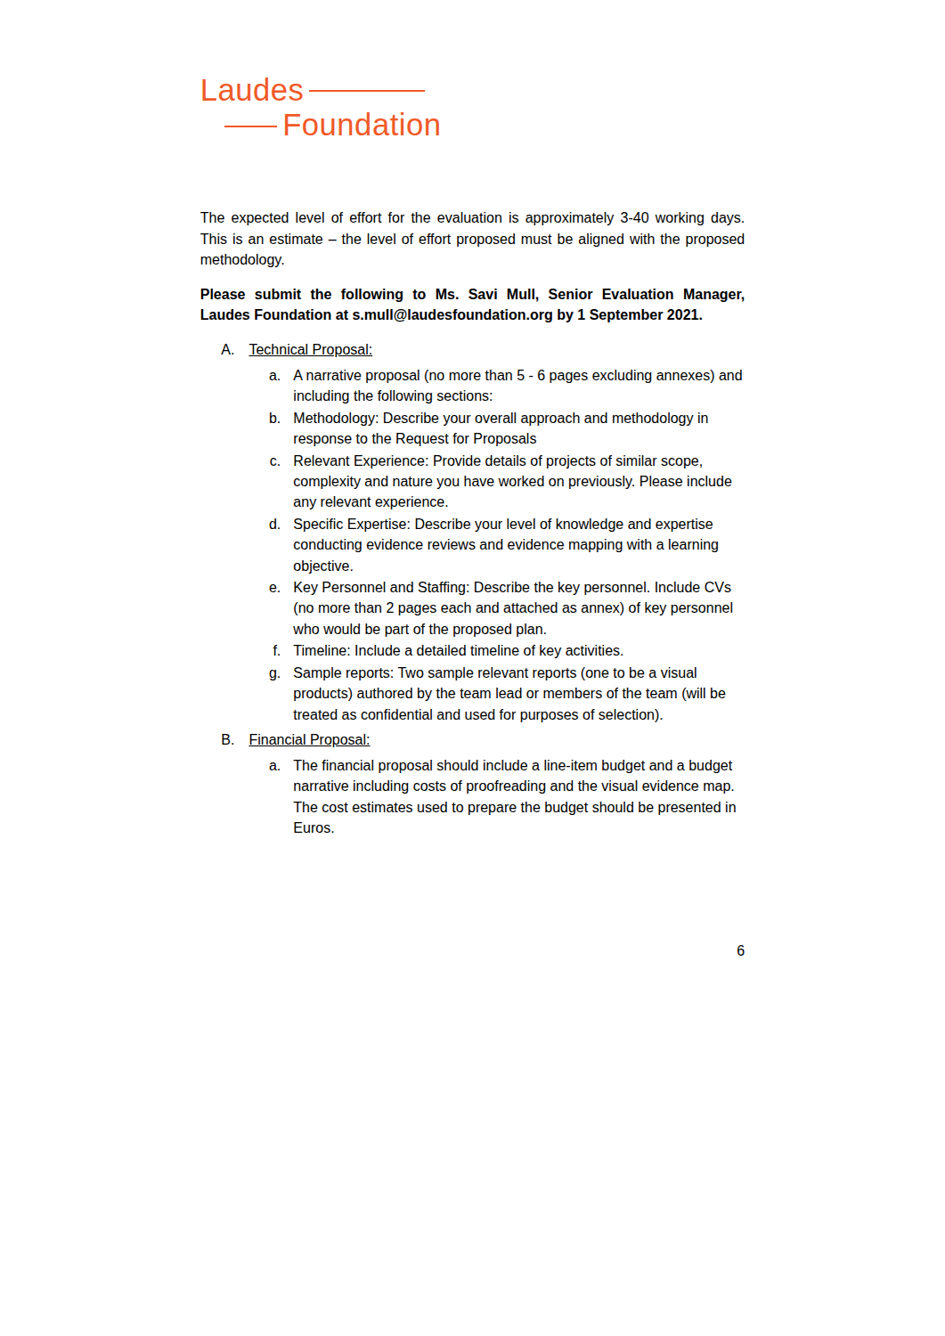Laudes
Foundation
The expected level of effort for the evaluation is approximately 3-40 working days. This is an estimate – the level of effort proposed must be aligned with the proposed methodology.
Please submit the following to Ms. Savi Mull, Senior Evaluation Manager, Laudes Foundation at s.mull@laudesfoundation.org by 1 September 2021.
Technical Proposal:
A narrative proposal (no more than 5 - 6 pages excluding annexes) and including the following sections:
Methodology: Describe your overall approach and methodology in response to the Request for Proposals
Relevant Experience: Provide details of projects of similar scope, complexity and nature you have worked on previously. Please include any relevant experience.
Specific Expertise: Describe your level of knowledge and expertise conducting evidence reviews and evidence mapping with a learning objective.
Key Personnel and Staffing: Describe the key personnel. Include CVs (no more than 2 pages each and attached as annex) of key personnel who would be part of the proposed plan.
Timeline: Include a detailed timeline of key activities.
Sample reports: Two sample relevant reports (one to be a visual products) authored by the team lead or members of the team (will be treated as confidential and used for purposes of selection).
Financial Proposal:
The financial proposal should include a line-item budget and a budget narrative including costs of proofreading and the visual evidence map. The cost estimates used to prepare the budget should be presented in Euros.
6